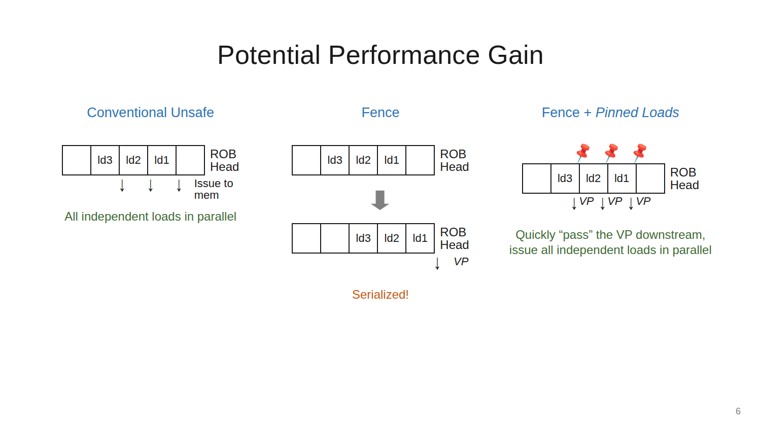Potential Performance Gain
Conventional Unsafe
ld3
ld2
ld1
ROB
Head
↓
↓
↓
↓ Issue to
mem
↓
All independent loads in parallel
Fence
ld3
ld2
ld1
ROB
Head
⬇
ld3
ld2
ld1
ROB
Head
↓
↓
↓
↓
↓ VP
Serialized!
Fence + Pinned Loads
📌
📌
📌
📌
📌
ld3
ld2
ld1
ROB
Head
↓
↓VP
↓VP
↓VP
↓
Quickly “pass” the VP downstream,
issue all independent loads in parallel
6